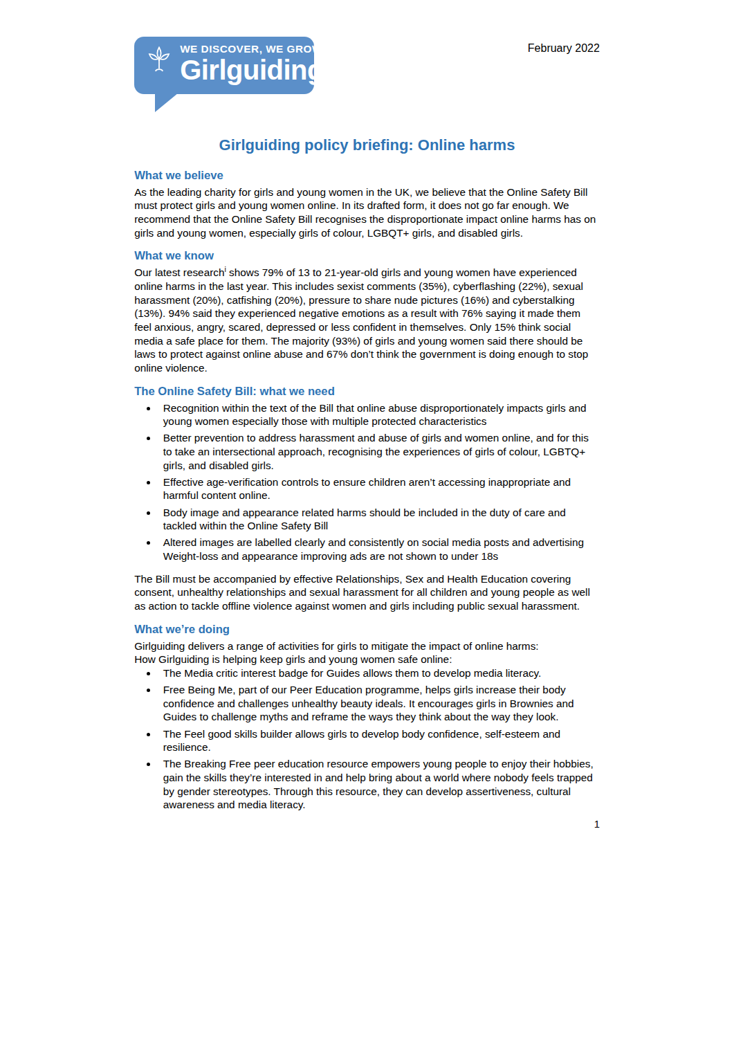February 2022
WE DISCOVER, WE GROW
Girlguiding
Girlguiding policy briefing: Online harms
What we believe
As the leading charity for girls and young women in the UK, we believe that the Online Safety Bill must protect girls and young women online. In its drafted form, it does not go far enough. We recommend that the Online Safety Bill recognises the disproportionate impact online harms has on girls and young women, especially girls of colour, LGBQT+ girls, and disabled girls.
What we know
Our latest researchi shows 79% of 13 to 21-year-old girls and young women have experienced online harms in the last year. This includes sexist comments (35%), cyberflashing (22%), sexual harassment (20%), catfishing (20%), pressure to share nude pictures (16%) and cyberstalking (13%). 94% said they experienced negative emotions as a result with 76% saying it made them feel anxious, angry, scared, depressed or less confident in themselves. Only 15% think social media a safe place for them. The majority (93%) of girls and young women said there should be laws to protect against online abuse and 67% don’t think the government is doing enough to stop online violence.
The Online Safety Bill: what we need
Recognition within the text of the Bill that online abuse disproportionately impacts girls and young women especially those with multiple protected characteristics
Better prevention to address harassment and abuse of girls and women online, and for this to take an intersectional approach, recognising the experiences of girls of colour, LGBTQ+ girls, and disabled girls.
Effective age-verification controls to ensure children aren’t accessing inappropriate and harmful content online.
Body image and appearance related harms should be included in the duty of care and tackled within the Online Safety Bill
Altered images are labelled clearly and consistently on social media posts and advertising Weight-loss and appearance improving ads are not shown to under 18s
The Bill must be accompanied by effective Relationships, Sex and Health Education covering consent, unhealthy relationships and sexual harassment for all children and young people as well as action to tackle offline violence against women and girls including public sexual harassment.
What we’re doing
Girlguiding delivers a range of activities for girls to mitigate the impact of online harms:
How Girlguiding is helping keep girls and young women safe online:
The Media critic interest badge for Guides allows them to develop media literacy.
Free Being Me, part of our Peer Education programme, helps girls increase their body confidence and challenges unhealthy beauty ideals. It encourages girls in Brownies and Guides to challenge myths and reframe the ways they think about the way they look.
The Feel good skills builder allows girls to develop body confidence, self-esteem and resilience.
The Breaking Free peer education resource empowers young people to enjoy their hobbies, gain the skills they’re interested in and help bring about a world where nobody feels trapped by gender stereotypes. Through this resource, they can develop assertiveness, cultural awareness and media literacy.
1